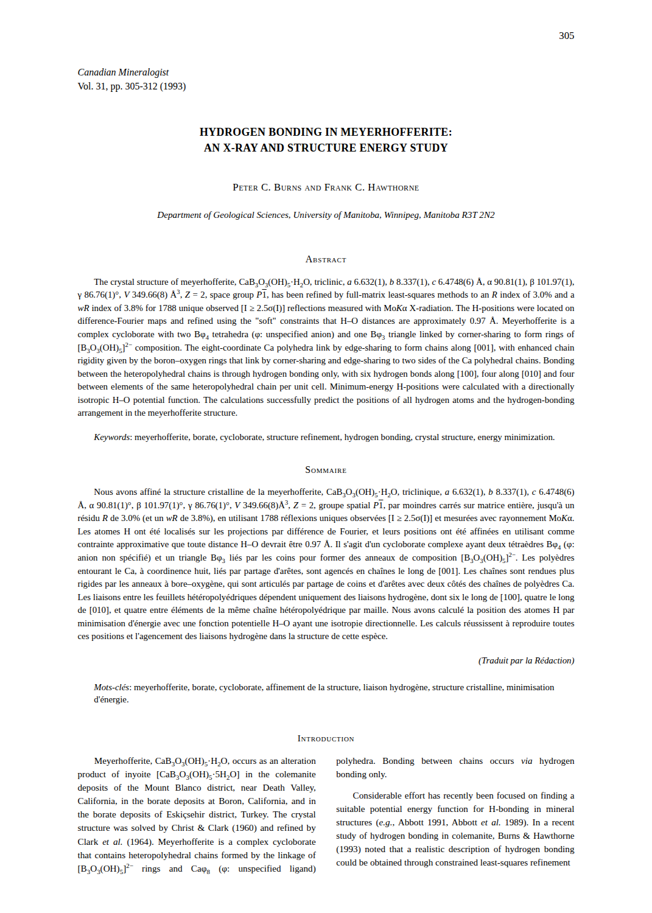305
Canadian Mineralogist
Vol. 31, pp. 305-312 (1993)
Hydrogen Bonding in Meyerhofferite:
An X-Ray and Structure Energy Study
Peter C. Burns and Frank C. Hawthorne
Department of Geological Sciences, University of Manitoba, Winnipeg, Manitoba R3T 2N2
Abstract
The crystal structure of meyerhofferite, CaB3O3(OH)5·H2O, triclinic, a 6.632(1), b 8.337(1), c 6.4748(6) Å, α 90.81(1), β 101.97(1), γ 86.76(1)°, V 349.66(8) Å3, Z = 2, space group P 1, has been refined by full-matrix least-squares methods to an R index of 3.0% and a wR index of 3.8% for 1788 unique observed [I ≥ 2.5σ(I)] reflections measured with MoKα X-radiation. The H-positions were located on difference-Fourier maps and refined using the "soft" constraints that H–O distances are approximately 0.97 Å. Meyerhofferite is a complex cycloborate with two Bφ4 tetrahedra (φ: unspecified anion) and one Bφ3 triangle linked by corner-sharing to form rings of [B3O3(OH)5]2− composition. The eight-coordinate Ca polyhedra link by edge-sharing to form chains along [001], with enhanced chain rigidity given by the boron–oxygen rings that link by corner-sharing and edge-sharing to two sides of the Ca polyhedral chains. Bonding between the heteropolyhedral chains is through hydrogen bonding only, with six hydrogen bonds along [100], four along [010] and four between elements of the same heteropolyhedral chain per unit cell. Minimum-energy H-positions were calculated with a directionally isotropic H–O potential function. The calculations successfully predict the positions of all hydrogen atoms and the hydrogen-bonding arrangement in the meyerhofferite structure.
Keywords: meyerhofferite, borate, cycloborate, structure refinement, hydrogen bonding, crystal structure, energy minimization.
Sommaire
Nous avons affiné la structure cristalline de la meyerhofferite, CaB3O3(OH)5·H2O, triclinique, a 6.632(1), b 8.337(1), c 6.4748(6) Å, α 90.81(1)°, β 101.97(1)°, γ 86.76(1)°, V 349.66(8)Å3, Z = 2, groupe spatial P 1, par moindres carrés sur matrice entière, jusqu'à un résidu R de 3.0% (et un wR de 3.8%), en utilisant 1788 réflexions uniques observées [I ≥ 2.5σ(I)] et mesurées avec rayonnement MoKα. Les atomes H ont été localisés sur les projections par différence de Fourier, et leurs positions ont été affinées en utilisant comme contrainte approximative que toute distance H–O devrait être 0.97 Å. Il s'agit d'un cycloborate complexe ayant deux tétraèdres Bφ4 (φ: anion non spécifié) et un triangle Bφ3 liés par les coins pour former des anneaux de composition [B3O3(OH)5]2−. Les polyèdres entourant le Ca, à coordinence huit, liés par partage d'arêtes, sont agencés en chaînes le long de [001]. Les chaînes sont rendues plus rigides par les anneaux à bore–oxygène, qui sont articulés par partage de coins et d'arêtes avec deux côtés des chaînes de polyèdres Ca. Les liaisons entre les feuillets hétéropolyédriques dépendent uniquement des liaisons hydrogène, dont six le long de [100], quatre le long de [010], et quatre entre éléments de la même chaîne hétéropolyédrique par maille. Nous avons calculé la position des atomes H par minimisation d'énergie avec une fonction potentielle H–O ayant une isotropie directionnelle. Les calculs réussissent à reproduire toutes ces positions et l'agencement des liaisons hydrogène dans la structure de cette espèce.
(Traduit par la Rédaction)
Mots-clés: meyerhofferite, borate, cycloborate, affinement de la structure, liaison hydrogène, structure cristalline, minimisation d'énergie.
Introduction
Meyerhofferite, CaB3O3(OH)5·H2O, occurs as an alteration product of inyoite [CaB3O3(OH)5·5H2O] in the colemanite deposits of the Mount Blanco district, near Death Valley, California, in the borate deposits at Boron, California, and in the borate deposits of Eskiçsehir district, Turkey. The crystal structure was solved by Christ & Clark (1960) and refined by Clark et al. (1964). Meyerhofferite is a complex cycloborate that contains heteropolyhedral chains formed by the linkage of [B3O3(OH)5]2− rings and Caφ8 (φ: unspecified ligand) polyhedra. Bonding between chains occurs via hydrogen bonding only.
Considerable effort has recently been focused on finding a suitable potential energy function for H-bonding in mineral structures (e.g., Abbott 1991, Abbott et al. 1989). In a recent study of hydrogen bonding in colemanite, Burns & Hawthorne (1993) noted that a realistic description of hydrogen bonding could be obtained through constrained least-squares refinement